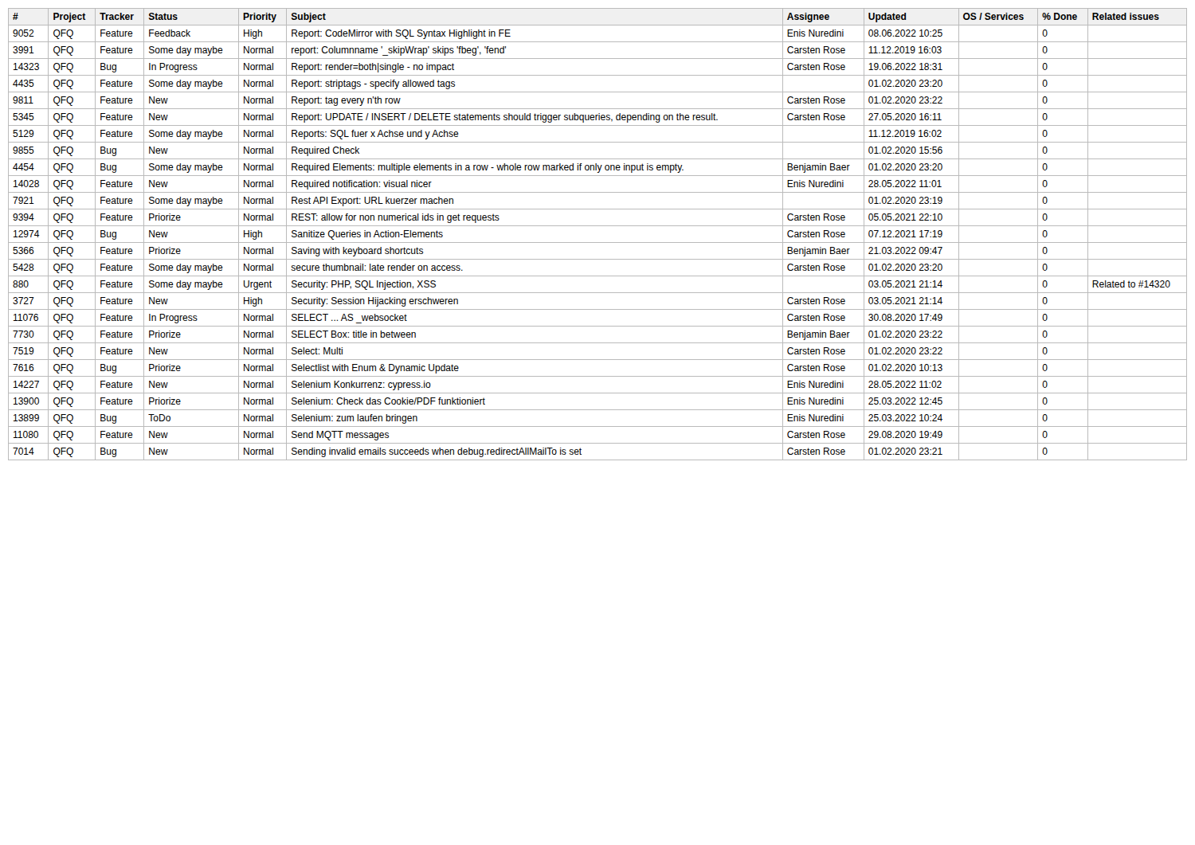| # | Project | Tracker | Status | Priority | Subject | Assignee | Updated | OS / Services | % Done | Related issues |
| --- | --- | --- | --- | --- | --- | --- | --- | --- | --- | --- |
| 9052 | QFQ | Feature | Feedback | High | Report: CodeMirror with SQL Syntax Highlight in FE | Enis Nuredini | 08.06.2022 10:25 | | 0 | |
| 3991 | QFQ | Feature | Some day maybe | Normal | report: Columnname '_skipWrap' skips 'fbeg', 'fend' | Carsten Rose | 11.12.2019 16:03 | | 0 | |
| 14323 | QFQ | Bug | In Progress | Normal | Report: render=both/single - no impact | Carsten Rose | 19.06.2022 18:31 | | 0 | |
| 4435 | QFQ | Feature | Some day maybe | Normal | Report: striptags - specify allowed tags | | 01.02.2020 23:20 | | 0 | |
| 9811 | QFQ | Feature | New | Normal | Report: tag every n'th row | Carsten Rose | 01.02.2020 23:22 | | 0 | |
| 5345 | QFQ | Feature | New | Normal | Report: UPDATE / INSERT / DELETE statements should trigger subqueries, depending on the result. | Carsten Rose | 27.05.2020 16:11 | | 0 | |
| 5129 | QFQ | Feature | Some day maybe | Normal | Reports: SQL fuer x Achse und y Achse | | 11.12.2019 16:02 | | 0 | |
| 9855 | QFQ | Bug | New | Normal | Required Check | | 01.02.2020 15:56 | | 0 | |
| 4454 | QFQ | Bug | Some day maybe | Normal | Required Elements: multiple elements in a row - whole row marked if only one input is empty. | Benjamin Baer | 01.02.2020 23:20 | | 0 | |
| 14028 | QFQ | Feature | New | Normal | Required notification: visual nicer | Enis Nuredini | 28.05.2022 11:01 | | 0 | |
| 7921 | QFQ | Feature | Some day maybe | Normal | Rest API Export: URL kuerzer machen | | 01.02.2020 23:19 | | 0 | |
| 9394 | QFQ | Feature | Priorize | Normal | REST: allow for non numerical ids in get requests | Carsten Rose | 05.05.2021 22:10 | | 0 | |
| 12974 | QFQ | Bug | New | High | Sanitize Queries in Action-Elements | Carsten Rose | 07.12.2021 17:19 | | 0 | |
| 5366 | QFQ | Feature | Priorize | Normal | Saving with keyboard shortcuts | Benjamin Baer | 21.03.2022 09:47 | | 0 | |
| 5428 | QFQ | Feature | Some day maybe | Normal | secure thumbnail: late render on access. | Carsten Rose | 01.02.2020 23:20 | | 0 | |
| 880 | QFQ | Feature | Some day maybe | Urgent | Security: PHP, SQL Injection, XSS | | 03.05.2021 21:14 | | 0 | Related to #14320 |
| 3727 | QFQ | Feature | New | High | Security: Session Hijacking erschweren | Carsten Rose | 03.05.2021 21:14 | | 0 | |
| 11076 | QFQ | Feature | In Progress | Normal | SELECT ... AS _websocket | Carsten Rose | 30.08.2020 17:49 | | 0 | |
| 7730 | QFQ | Feature | Priorize | Normal | SELECT Box: title in between | Benjamin Baer | 01.02.2020 23:22 | | 0 | |
| 7519 | QFQ | Feature | New | Normal | Select: Multi | Carsten Rose | 01.02.2020 23:22 | | 0 | |
| 7616 | QFQ | Bug | Priorize | Normal | Selectlist with Enum & Dynamic Update | Carsten Rose | 01.02.2020 10:13 | | 0 | |
| 14227 | QFQ | Feature | New | Normal | Selenium Konkurrenz: cypress.io | Enis Nuredini | 28.05.2022 11:02 | | 0 | |
| 13900 | QFQ | Feature | Priorize | Normal | Selenium: Check das Cookie/PDF funktioniert | Enis Nuredini | 25.03.2022 12:45 | | 0 | |
| 13899 | QFQ | Bug | ToDo | Normal | Selenium: zum laufen bringen | Enis Nuredini | 25.03.2022 10:24 | | 0 | |
| 11080 | QFQ | Feature | New | Normal | Send MQTT messages | Carsten Rose | 29.08.2020 19:49 | | 0 | |
| 7014 | QFQ | Bug | New | Normal | Sending invalid emails succeeds when debug.redirectAllMailTo is set | Carsten Rose | 01.02.2020 23:21 | | 0 | |